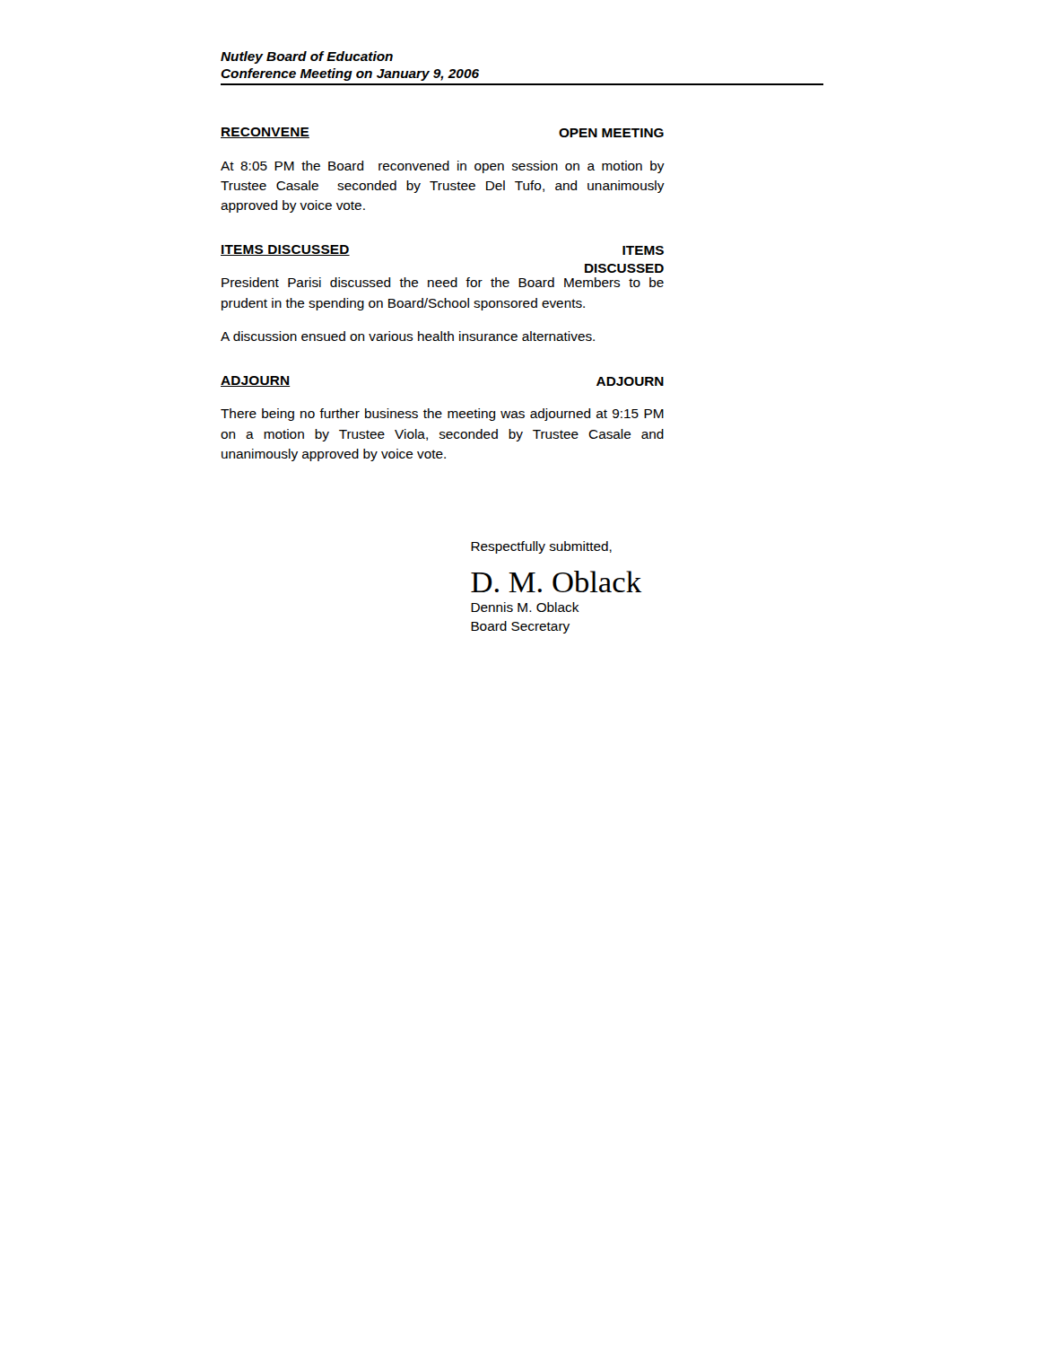Nutley Board of Education
Conference Meeting on January 9, 2006
OPEN MEETING
RECONVENE
At 8:05 PM the Board reconvened in open session on a motion by Trustee Casale seconded by Trustee Del Tufo, and unanimously approved by voice vote.
ITEMS
DISCUSSED
ITEMS DISCUSSED
President Parisi discussed the need for the Board Members to be prudent in the spending on Board/School sponsored events.
A discussion ensued on various health insurance alternatives.
ADJOURN
ADJOURN
There being no further business the meeting was adjourned at 9:15 PM on a motion by Trustee Viola, seconded by Trustee Casale and unanimously approved by voice vote.
Respectfully submitted,
D. M. Oblack
Dennis M. Oblack
Board Secretary